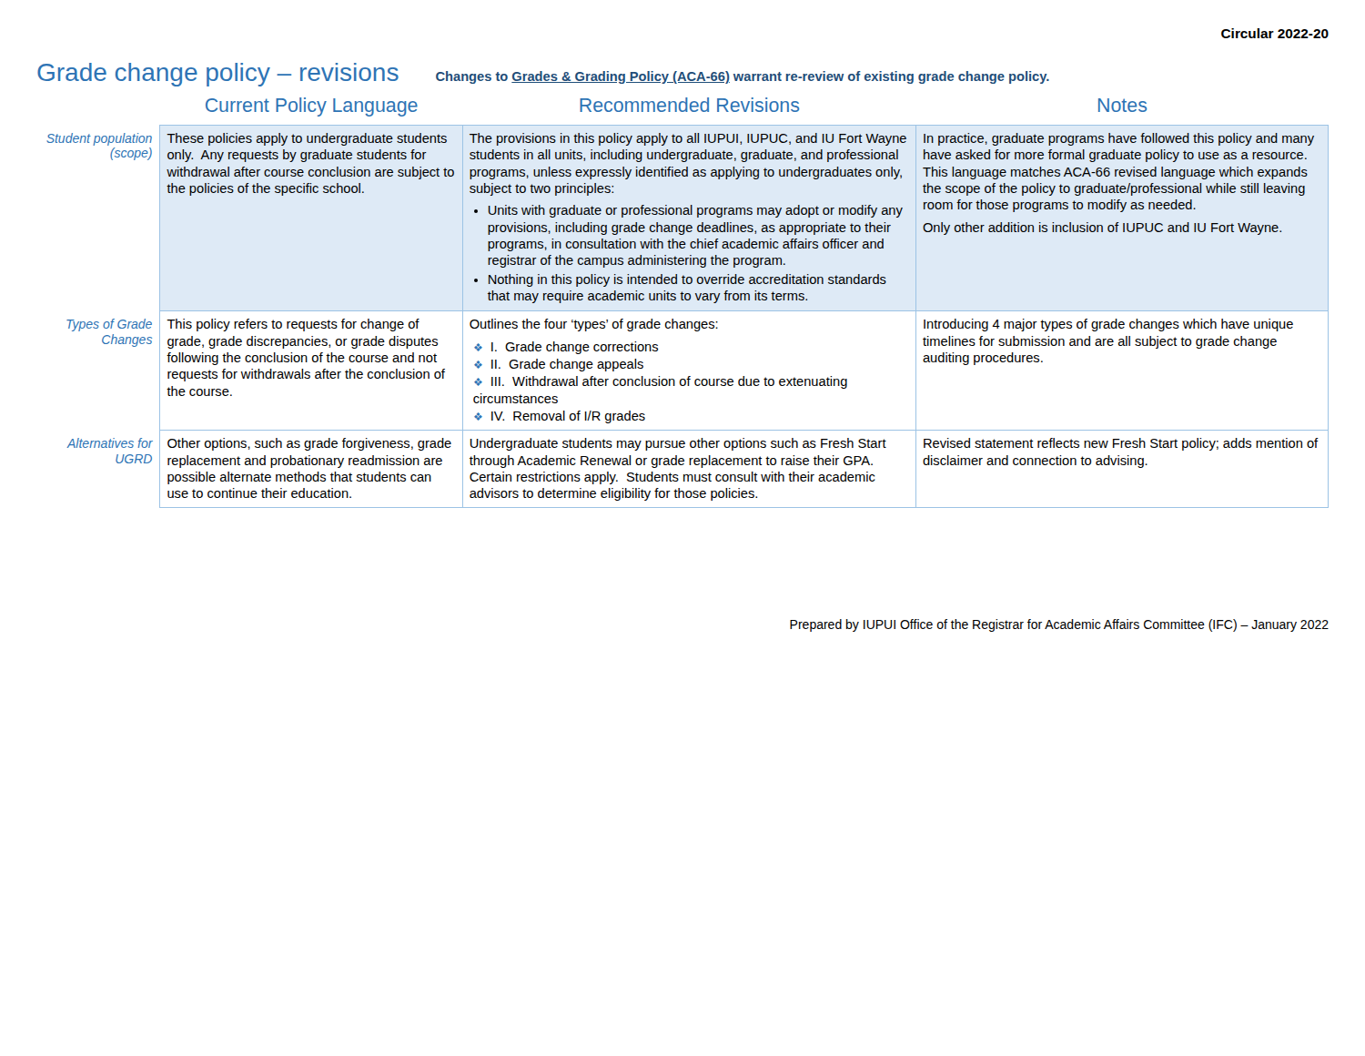Circular 2022-20
Grade change policy – revisions
Changes to Grades & Grading Policy (ACA-66) warrant re-review of existing grade change policy.
| | Current Policy Language | Recommended Revisions | Notes |
| --- | --- | --- | --- |
| Student population (scope) | These policies apply to undergraduate students only. Any requests by graduate students for withdrawal after course conclusion are subject to the policies of the specific school. | The provisions in this policy apply to all IUPUI, IUPUC, and IU Fort Wayne students in all units, including undergraduate, graduate, and professional programs, unless expressly identified as applying to undergraduates only, subject to two principles: Units with graduate or professional programs may adopt or modify any provisions, including grade change deadlines, as appropriate to their programs, in consultation with the chief academic affairs officer and registrar of the campus administering the program. Nothing in this policy is intended to override accreditation standards that may require academic units to vary from its terms. | In practice, graduate programs have followed this policy and many have asked for more formal graduate policy to use as a resource. This language matches ACA-66 revised language which expands the scope of the policy to graduate/professional while still leaving room for those programs to modify as needed. Only other addition is inclusion of IUPUC and IU Fort Wayne. |
| Types of Grade Changes | This policy refers to requests for change of grade, grade discrepancies, or grade disputes following the conclusion of the course and not requests for withdrawals after the conclusion of the course. | Outlines the four ‘types’ of grade changes: I. Grade change corrections II. Grade change appeals III. Withdrawal after conclusion of course due to extenuating circumstances IV. Removal of I/R grades | Introducing 4 major types of grade changes which have unique timelines for submission and are all subject to grade change auditing procedures. |
| Alternatives for UGRD | Other options, such as grade forgiveness, grade replacement and probationary readmission are possible alternate methods that students can use to continue their education. | Undergraduate students may pursue other options such as Fresh Start through Academic Renewal or grade replacement to raise their GPA. Certain restrictions apply. Students must consult with their academic advisors to determine eligibility for those policies. | Revised statement reflects new Fresh Start policy; adds mention of disclaimer and connection to advising. |
Prepared by IUPUI Office of the Registrar for Academic Affairs Committee (IFC) – January 2022